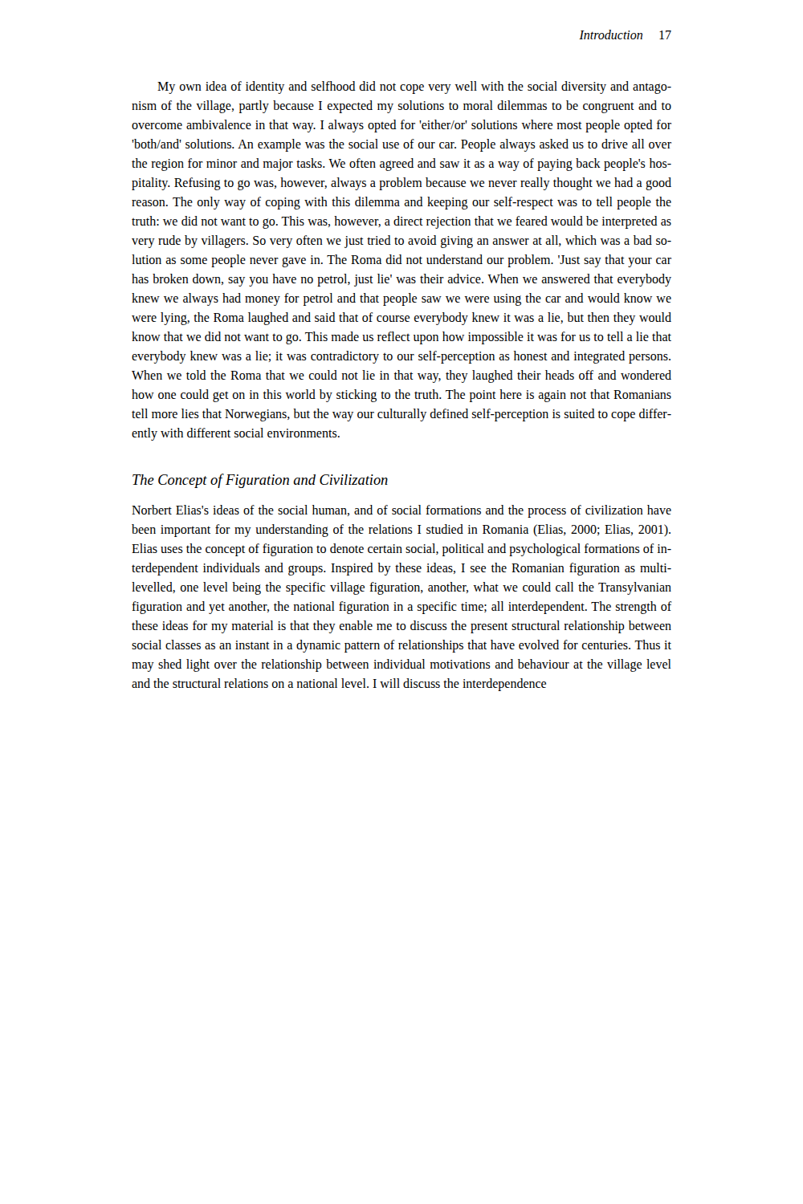Introduction 17
My own idea of identity and selfhood did not cope very well with the social diversity and antagonism of the village, partly because I expected my solutions to moral dilemmas to be congruent and to overcome ambivalence in that way. I always opted for 'either/or' solutions where most people opted for 'both/and' solutions. An example was the social use of our car. People always asked us to drive all over the region for minor and major tasks. We often agreed and saw it as a way of paying back people's hospitality. Refusing to go was, however, always a problem because we never really thought we had a good reason. The only way of coping with this dilemma and keeping our self-respect was to tell people the truth: we did not want to go. This was, however, a direct rejection that we feared would be interpreted as very rude by villagers. So very often we just tried to avoid giving an answer at all, which was a bad solution as some people never gave in. The Roma did not understand our problem. 'Just say that your car has broken down, say you have no petrol, just lie' was their advice. When we answered that everybody knew we always had money for petrol and that people saw we were using the car and would know we were lying, the Roma laughed and said that of course everybody knew it was a lie, but then they would know that we did not want to go. This made us reflect upon how impossible it was for us to tell a lie that everybody knew was a lie; it was contradictory to our self-perception as honest and integrated persons. When we told the Roma that we could not lie in that way, they laughed their heads off and wondered how one could get on in this world by sticking to the truth. The point here is again not that Romanians tell more lies that Norwegians, but the way our culturally defined self-perception is suited to cope differently with different social environments.
The Concept of Figuration and Civilization
Norbert Elias's ideas of the social human, and of social formations and the process of civilization have been important for my understanding of the relations I studied in Romania (Elias, 2000; Elias, 2001). Elias uses the concept of figuration to denote certain social, political and psychological formations of interdependent individuals and groups. Inspired by these ideas, I see the Romanian figuration as multilevelled, one level being the specific village figuration, another, what we could call the Transylvanian figuration and yet another, the national figuration in a specific time; all interdependent. The strength of these ideas for my material is that they enable me to discuss the present structural relationship between social classes as an instant in a dynamic pattern of relationships that have evolved for centuries. Thus it may shed light over the relationship between individual motivations and behaviour at the village level and the structural relations on a national level. I will discuss the interdependence